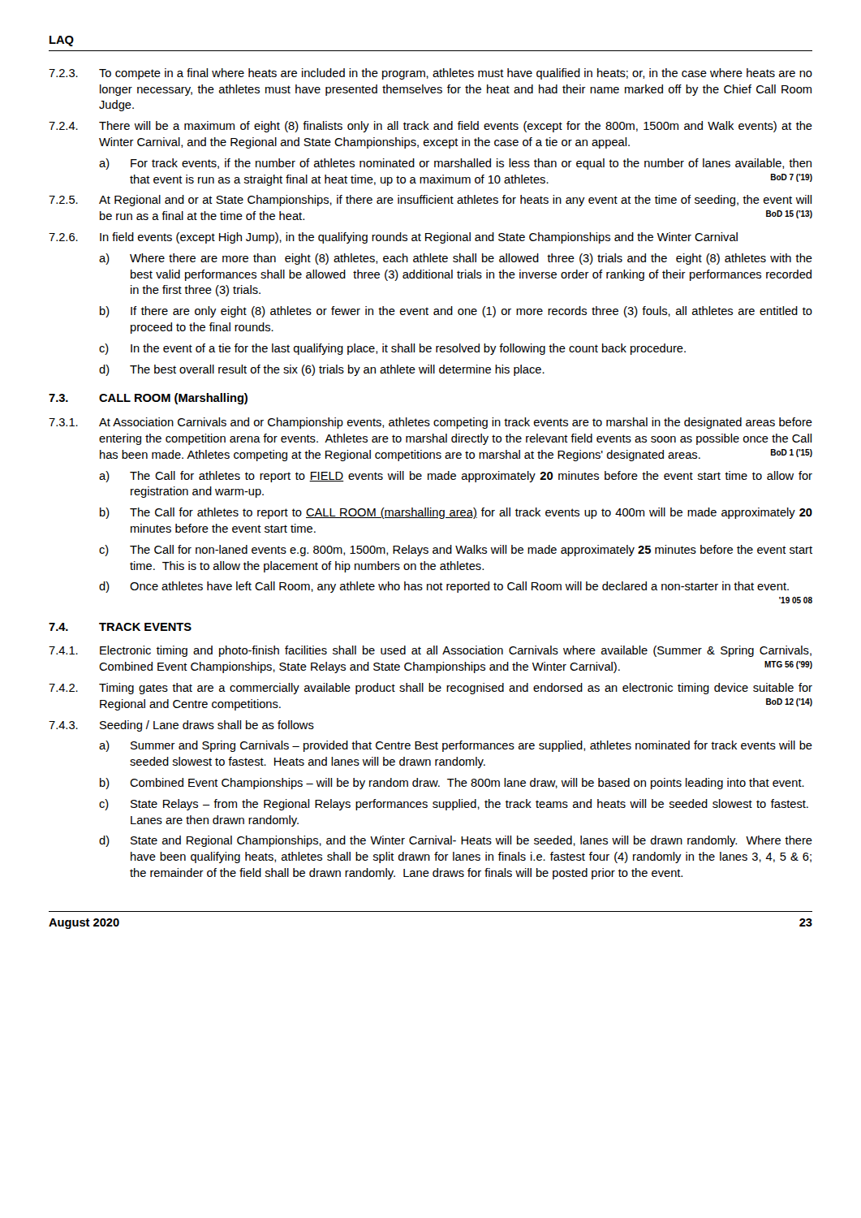LAQ
| 7.2.3. | To compete in a final where heats are included in the program, athletes must have qualified in heats; or, in the case where heats are no longer necessary, the athletes must have presented themselves for the heat and had their name marked off by the Chief Call Room Judge. |
| 7.2.4. | There will be a maximum of eight (8) finalists only in all track and field events (except for the 800m, 1500m and Walk events) at the Winter Carnival, and the Regional and State Championships, except in the case of a tie or an appeal. |
| | a) | For track events, if the number of athletes nominated or marshalled is less than or equal to the number of lanes available, then that event is run as a straight final at heat time, up to a maximum of 10 athletes. BoD 7 ('19) |
| 7.2.5. | At Regional and or at State Championships, if there are insufficient athletes for heats in any event at the time of seeding, the event will be run as a final at the time of the heat. BoD 15 ('13) |
| 7.2.6. | In field events (except High Jump), in the qualifying rounds at Regional and State Championships and the Winter Carnival |
| | a) | Where there are more than eight (8) athletes, each athlete shall be allowed three (3) trials and the eight (8) athletes with the best valid performances shall be allowed three (3) additional trials in the inverse order of ranking of their performances recorded in the first three (3) trials. |
| | b) | If there are only eight (8) athletes or fewer in the event and one (1) or more records three (3) fouls, all athletes are entitled to proceed to the final rounds. |
| | c) | In the event of a tie for the last qualifying place, it shall be resolved by following the count back procedure. |
| | d) | The best overall result of the six (6) trials by an athlete will determine his place. |
7.3.
CALL ROOM (Marshalling)
| 7.3.1. | At Association Carnivals and or Championship events, athletes competing in track events are to marshal in the designated areas before entering the competition arena for events. Athletes are to marshal directly to the relevant field events as soon as possible once the Call has been made. Athletes competing at the Regional competitions are to marshal at the Regions' designated areas. BoD 1 ('15) |
| | a) | The Call for athletes to report to FIELD events will be made approximately 20 minutes before the event start time to allow for registration and warm-up. |
| | b) | The Call for athletes to report to CALL ROOM (marshalling area) for all track events up to 400m will be made approximately 20 minutes before the event start time. |
| | c) | The Call for non-laned events e.g. 800m, 1500m, Relays and Walks will be made approximately 25 minutes before the event start time. This is to allow the placement of hip numbers on the athletes. |
| | d) | Once athletes have left Call Room, any athlete who has not reported to Call Room will be declared a non-starter in that event. '19 05 08 |
7.4.
TRACK EVENTS
| 7.4.1. | Electronic timing and photo-finish facilities shall be used at all Association Carnivals where available (Summer & Spring Carnivals, Combined Event Championships, State Relays and State Championships and the Winter Carnival). MTG 56 ('99) |
| 7.4.2. | Timing gates that are a commercially available product shall be recognised and endorsed as an electronic timing device suitable for Regional and Centre competitions. BoD 12 ('14) |
| 7.4.3. | Seeding / Lane draws shall be as follows |
| | a) | Summer and Spring Carnivals – provided that Centre Best performances are supplied, athletes nominated for track events will be seeded slowest to fastest. Heats and lanes will be drawn randomly. |
| | b) | Combined Event Championships – will be by random draw. The 800m lane draw, will be based on points leading into that event. |
| | c) | State Relays – from the Regional Relays performances supplied, the track teams and heats will be seeded slowest to fastest. Lanes are then drawn randomly. |
| | d) | State and Regional Championships, and the Winter Carnival- Heats will be seeded, lanes will be drawn randomly. Where there have been qualifying heats, athletes shall be split drawn for lanes in finals i.e. fastest four (4) randomly in the lanes 3, 4, 5 & 6; the remainder of the field shall be drawn randomly. Lane draws for finals will be posted prior to the event. |
August 2020 23